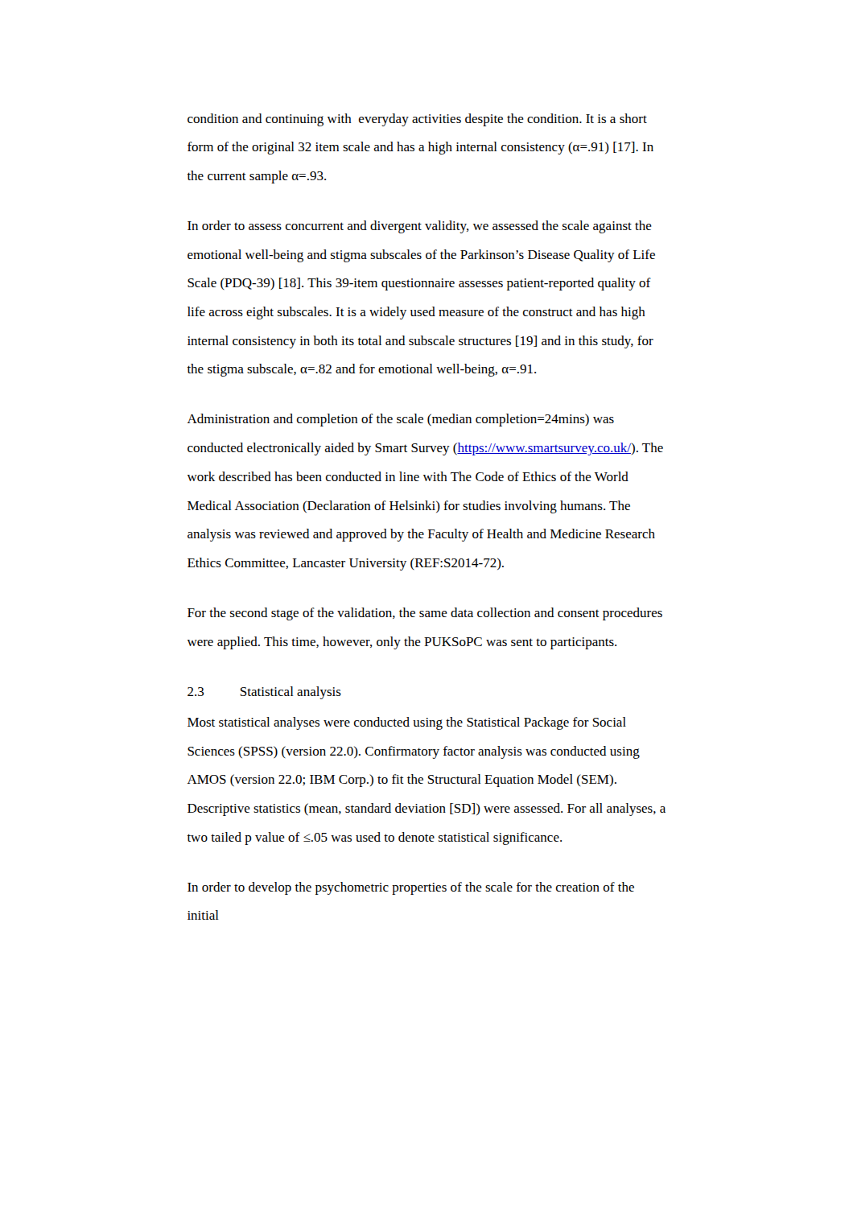condition and continuing with everyday activities despite the condition. It is a short form of the original 32 item scale and has a high internal consistency (α=.91) [17]. In the current sample α=.93.
In order to assess concurrent and divergent validity, we assessed the scale against the emotional well-being and stigma subscales of the Parkinson’s Disease Quality of Life Scale (PDQ-39) [18]. This 39-item questionnaire assesses patient-reported quality of life across eight subscales. It is a widely used measure of the construct and has high internal consistency in both its total and subscale structures [19] and in this study, for the stigma subscale, α=.82 and for emotional well-being, α=.91.
Administration and completion of the scale (median completion=24mins) was conducted electronically aided by Smart Survey (https://www.smartsurvey.co.uk/). The work described has been conducted in line with The Code of Ethics of the World Medical Association (Declaration of Helsinki) for studies involving humans. The analysis was reviewed and approved by the Faculty of Health and Medicine Research Ethics Committee, Lancaster University (REF:S2014-72).
For the second stage of the validation, the same data collection and consent procedures were applied. This time, however, only the PUKSoPC was sent to participants.
2.3 Statistical analysis
Most statistical analyses were conducted using the Statistical Package for Social Sciences (SPSS) (version 22.0). Confirmatory factor analysis was conducted using AMOS (version 22.0; IBM Corp.) to fit the Structural Equation Model (SEM). Descriptive statistics (mean, standard deviation [SD]) were assessed. For all analyses, a two tailed p value of ≤.05 was used to denote statistical significance.
In order to develop the psychometric properties of the scale for the creation of the initial